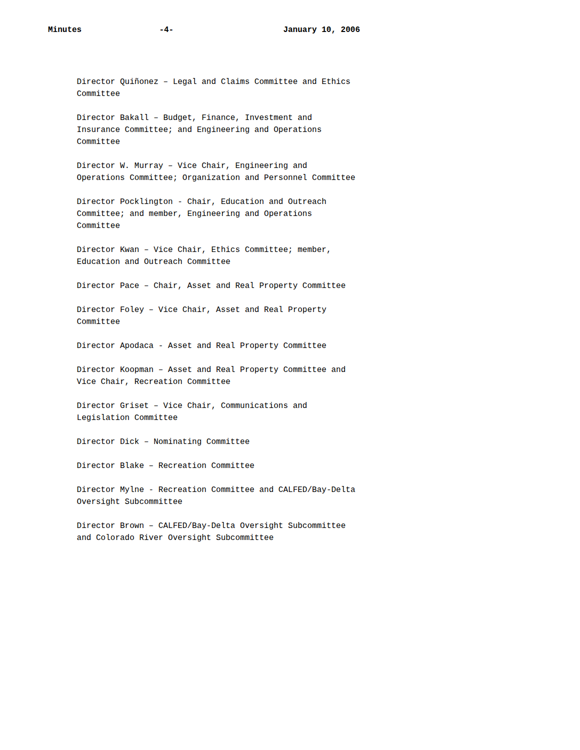Minutes -4- January 10, 2006
Director Quiñonez – Legal and Claims Committee and Ethics Committee
Director Bakall – Budget, Finance, Investment and Insurance Committee; and Engineering and Operations Committee
Director W. Murray – Vice Chair, Engineering and Operations Committee; Organization and Personnel Committee
Director Pocklington - Chair, Education and Outreach Committee; and member, Engineering and Operations Committee
Director Kwan – Vice Chair, Ethics Committee; member, Education and Outreach Committee
Director Pace – Chair, Asset and Real Property Committee
Director Foley – Vice Chair, Asset and Real Property Committee
Director Apodaca - Asset and Real Property Committee
Director Koopman – Asset and Real Property Committee and Vice Chair, Recreation Committee
Director Griset – Vice Chair, Communications and Legislation Committee
Director Dick – Nominating Committee
Director Blake – Recreation Committee
Director Mylne - Recreation Committee and CALFED/Bay-Delta Oversight Subcommittee
Director Brown – CALFED/Bay-Delta Oversight Subcommittee and Colorado River Oversight Subcommittee